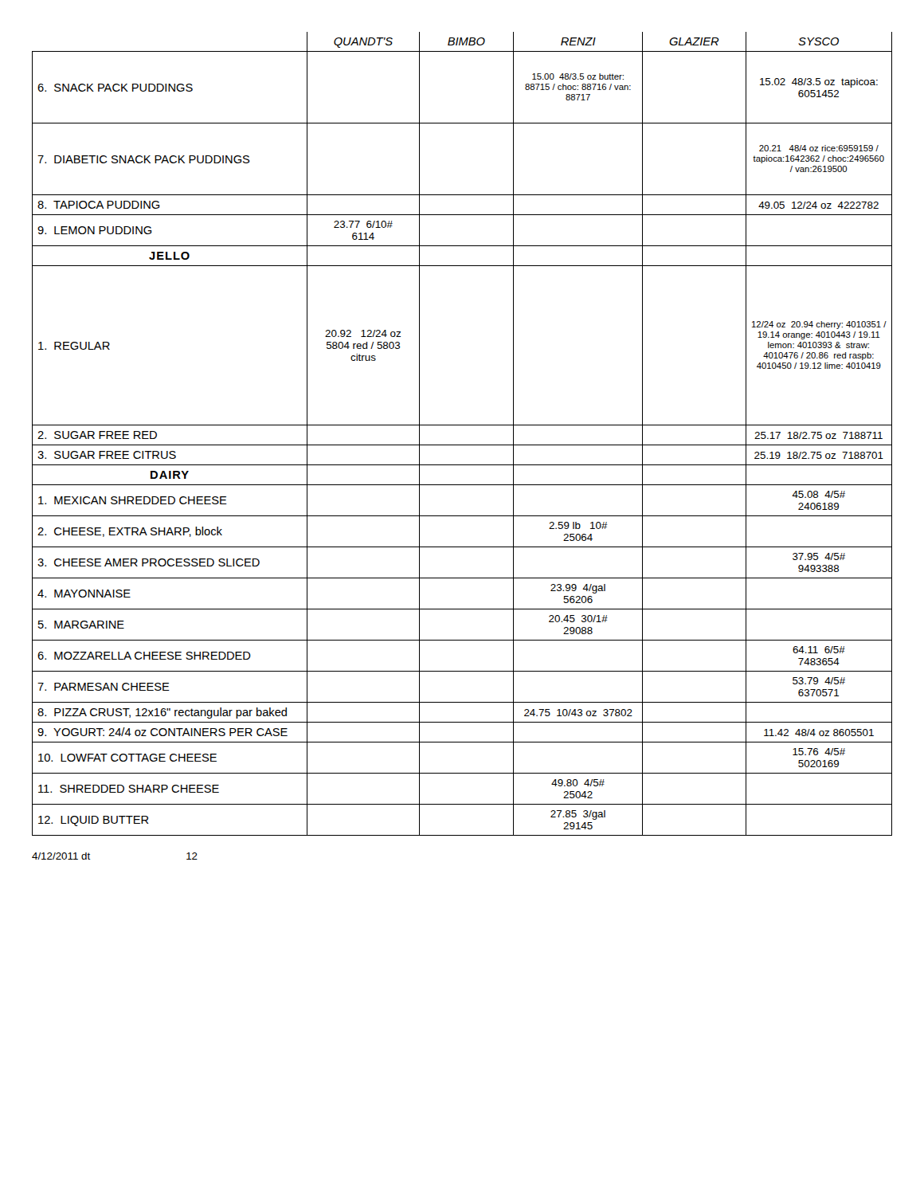| | QUANDT'S | BIMBO | RENZI | GLAZIER | SYSCO |
| --- | --- | --- | --- | --- | --- |
| 6. SNACK PACK PUDDINGS | | | 15.00 48/3.5 oz butter: 88715 / choc: 88716 / van: 88717 | | 15.02 48/3.5 oz tapicoa: 6051452 |
| 7. DIABETIC SNACK PACK PUDDINGS | | | | | 20.21 48/4 oz rice:6959159 / tapioca:1642362 / choc:2496560 / van:2619500 |
| 8. TAPIOCA PUDDING | | | | | 49.05 12/24 oz 4222782 |
| 9. LEMON PUDDING | 23.77 6/10# 6114 | | | | |
| JELLO | | | | | |
| 1. REGULAR | 20.92 12/24 oz 5804 red / 5803 citrus | | | | 12/24 oz 20.94 cherry: 4010351 / 19.14 orange: 4010443 / 19.11 lemon: 4010393 & straw: 4010476 / 20.86 red raspb: 4010450 / 19.12 lime: 4010419 |
| 2. SUGAR FREE RED | | | | | 25.17 18/2.75 oz 7188711 |
| 3. SUGAR FREE CITRUS | | | | | 25.19 18/2.75 oz 7188701 |
| DAIRY | | | | | |
| 1. MEXICAN SHREDDED CHEESE | | | | | 45.08 4/5# 2406189 |
| 2. CHEESE, EXTRA SHARP, block | | | 2.59 lb 10# 25064 | | |
| 3. CHEESE AMER PROCESSED SLICED | | | | | 37.95 4/5# 9493388 |
| 4. MAYONNAISE | | | 23.99 4/gal 56206 | | |
| 5. MARGARINE | | | 20.45 30/1# 29088 | | |
| 6. MOZZARELLA CHEESE SHREDDED | | | | | 64.11 6/5# 7483654 |
| 7. PARMESAN CHEESE | | | | | 53.79 4/5# 6370571 |
| 8. PIZZA CRUST, 12x16" rectangular par baked | | | 24.75 10/43 oz 37802 | | |
| 9. YOGURT: 24/4 oz CONTAINERS PER CASE | | | | | 11.42 48/4 oz 8605501 |
| 10. LOWFAT COTTAGE CHEESE | | | | | 15.76 4/5# 5020169 |
| 11. SHREDDED SHARP CHEESE | | | 49.80 4/5# 25042 | | |
| 12. LIQUID BUTTER | | | 27.85 3/gal 29145 | | |
4/12/2011 dt 12